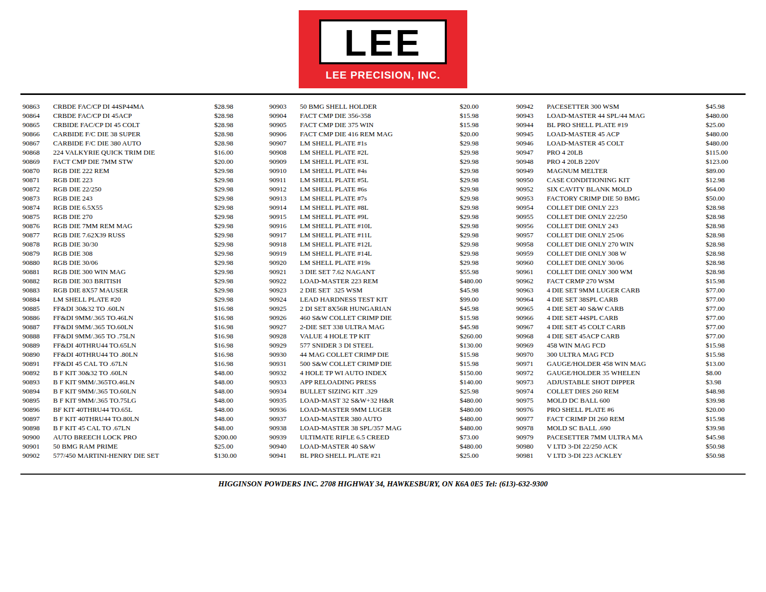LEE
LEE PRECISION, INC.
| 90863 | CRBDE FAC/CP DI 44SP44MA | $28.98 |
| 90864 | CRBDE FAC/CP DI 45ACP | $28.98 |
| 90865 | CRBIDE FAC/CP DI 45 COLT | $28.98 |
| 90866 | CARBIDE F/C DIE 38 SUPER | $28.98 |
| 90867 | CARBIDE F/C DIE 380 AUTO | $28.98 |
| 90868 | 224 VALKYRIE QUICK TRIM DIE | $16.00 |
| 90869 | FACT CMP DIE 7MM STW | $20.00 |
| 90870 | RGB DIE 222 REM | $29.98 |
| 90871 | RGB DIE 223 | $29.98 |
| 90872 | RGB DIE 22/250 | $29.98 |
| 90873 | RGB DIE 243 | $29.98 |
| 90874 | RGB DIE 6.5X55 | $29.98 |
| 90875 | RGB DIE 270 | $29.98 |
| 90876 | RGB DIE 7MM REM MAG | $29.98 |
| 90877 | RGB DIE 7.62X39 RUSS | $29.98 |
| 90878 | RGB DIE 30/30 | $29.98 |
| 90879 | RGB DIE 308 | $29.98 |
| 90880 | RGB DIE 30/06 | $29.98 |
| 90881 | RGB DIE 300 WIN MAG | $29.98 |
| 90882 | RGB DIE 303 BRITISH | $29.98 |
| 90883 | RGB DIE 8X57 MAUSER | $29.98 |
| 90884 | LM SHELL PLATE #20 | $29.98 |
| 90885 | FF&DI 30&32 TO .60LN | $16.98 |
| 90886 | FF&DI 9MM/.365 TO.46LN | $16.98 |
| 90887 | FF&DI 9MM/.365 TO.60LN | $16.98 |
| 90888 | FF&DI 9MM/.365 TO .75LN | $16.98 |
| 90889 | FF&DI 40THRU44 TO.65LN | $16.98 |
| 90890 | FF&DI 40THRU44 TO .80LN | $16.98 |
| 90891 | FF&DI 45 CAL TO .67LN | $16.98 |
| 90892 | B F KIT 30&32 TO .60LN | $48.00 |
| 90893 | B F KIT 9MM/.365TO.46LN | $48.00 |
| 90894 | B F KIT 9MM/.365 TO.60LN | $48.00 |
| 90895 | B F KIT 9MM/.365 TO.75LG | $48.00 |
| 90896 | BF KIT 40THRU44 TO.65L | $48.00 |
| 90897 | B F KIT 40THRU44 TO.80LN | $48.00 |
| 90898 | B F KIT 45 CAL TO .67LN | $48.00 |
| 90900 | AUTO BREECH LOCK PRO | $200.00 |
| 90901 | 50 BMG RAM PRIME | $25.00 |
| 90902 | 577/450 MARTINI-HENRY DIE SET | $130.00 |
| 90903 | 50 BMG SHELL HOLDER | $20.00 |
| 90904 | FACT CMP DIE 356-358 | $15.98 |
| 90905 | FACT CMP DIE 375 WIN | $15.98 |
| 90906 | FACT CMP DIE 416 REM MAG | $20.00 |
| 90907 | LM SHELL PLATE #1s | $29.98 |
| 90908 | LM SHELL PLATE #2L | $29.98 |
| 90909 | LM SHELL PLATE #3L | $29.98 |
| 90910 | LM SHELL PLATE #4s | $29.98 |
| 90911 | LM SHELL PLATE #5L | $29.98 |
| 90912 | LM SHELL PLATE #6s | $29.98 |
| 90913 | LM SHELL PLATE #7s | $29.98 |
| 90914 | LM SHELL PLATE #8L | $29.98 |
| 90915 | LM SHELL PLATE #9L | $29.98 |
| 90916 | LM SHELL PLATE #10L | $29.98 |
| 90917 | LM SHELL PLATE #11L | $29.98 |
| 90918 | LM SHELL PLATE #12L | $29.98 |
| 90919 | LM SHELL PLATE #14L | $29.98 |
| 90920 | LM SHELL PLATE #19s | $29.98 |
| 90921 | 3 DIE SET 7.62 NAGANT | $55.98 |
| 90922 | LOAD-MASTER 223 REM | $480.00 |
| 90923 | 2 DIE SET 325 WSM | $45.98 |
| 90924 | LEAD HARDNESS TEST KIT | $99.00 |
| 90925 | 2 DI SET 8X56R HUNGARIAN | $45.98 |
| 90926 | 460 S&W COLLET CRIMP DIE | $15.98 |
| 90927 | 2-DIE SET 338 ULTRA MAG | $45.98 |
| 90928 | VALUE 4 HOLE TP KIT | $260.00 |
| 90929 | 577 SNIDER 3 DI STEEL | $130.00 |
| 90930 | 44 MAG COLLET CRIMP DIE | $15.98 |
| 90931 | 500 S&W COLLET CRIMP DIE | $15.98 |
| 90932 | 4 HOLE TP WI AUTO INDEX | $150.00 |
| 90933 | APP RELOADING PRESS | $140.00 |
| 90934 | BULLET SIZING KIT .329 | $25.98 |
| 90935 | LOAD-MAST 32 S&W+32 H&R | $480.00 |
| 90936 | LOAD-MASTER 9MM LUGER | $480.00 |
| 90937 | LOAD-MASTER 380 AUTO | $480.00 |
| 90938 | LOAD-MASTER 38 SPL/357 MAG | $480.00 |
| 90939 | ULTIMATE RIFLE 6.5 CREED | $73.00 |
| 90940 | LOAD-MASTER 40 S&W | $480.00 |
| 90941 | BL PRO SHELL PLATE #21 | $25.00 |
| 90942 | PACESETTER 300 WSM | $45.98 |
| 90943 | LOAD-MASTER 44 SPL/44 MAG | $480.00 |
| 90944 | BL PRO SHELL PLATE #19 | $25.00 |
| 90945 | LOAD-MASTER 45 ACP | $480.00 |
| 90946 | LOAD-MASTER 45 COLT | $480.00 |
| 90947 | PRO 4 20LB | $115.00 |
| 90948 | PRO 4 20LB 220V | $123.00 |
| 90949 | MAGNUM MELTER | $89.00 |
| 90950 | CASE CONDITIONING KIT | $12.98 |
| 90952 | SIX CAVITY BLANK MOLD | $64.00 |
| 90953 | FACTORY CRIMP DIE 50 BMG | $50.00 |
| 90954 | COLLET DIE ONLY 223 | $28.98 |
| 90955 | COLLET DIE ONLY 22/250 | $28.98 |
| 90956 | COLLET DIE ONLY 243 | $28.98 |
| 90957 | COLLET DIE ONLY 25/06 | $28.98 |
| 90958 | COLLET DIE ONLY 270 WIN | $28.98 |
| 90959 | COLLET DIE ONLY 308 W | $28.98 |
| 90960 | COLLET DIE ONLY 30/06 | $28.98 |
| 90961 | COLLET DIE ONLY 300 WM | $28.98 |
| 90962 | FACT CRMP 270 WSM | $15.98 |
| 90963 | 4 DIE SET 9MM LUGER CARB | $77.00 |
| 90964 | 4 DIE SET 38SPL CARB | $77.00 |
| 90965 | 4 DIE SET 40 S&W CARB | $77.00 |
| 90966 | 4 DIE SET 44SPL CARB | $77.00 |
| 90967 | 4 DIE SET 45 COLT CARB | $77.00 |
| 90968 | 4 DIE SET 45ACP CARB | $77.00 |
| 90969 | 458 WIN MAG FCD | $15.98 |
| 90970 | 300 ULTRA MAG FCD | $15.98 |
| 90971 | GAUGE/HOLDER 458 WIN MAG | $13.00 |
| 90972 | GAUGE/HOLDER 35 WHELEN | $8.00 |
| 90973 | ADJUSTABLE SHOT DIPPER | $3.98 |
| 90974 | COLLET DIES 260 REM | $48.98 |
| 90975 | MOLD DC BALL 600 | $39.98 |
| 90976 | PRO SHELL PLATE #6 | $20.00 |
| 90977 | FACT CRIMP DI 260 REM | $15.98 |
| 90978 | MOLD SC BALL .690 | $39.98 |
| 90979 | PACESETTER 7MM ULTRA MA | $45.98 |
| 90980 | V LTD 3-DI 22/250 ACK | $50.98 |
| 90981 | V LTD 3-DI 223 ACKLEY | $50.98 |
HIGGINSON POWDERS INC. 2708 HIGHWAY 34, HAWKESBURY, ON K6A 0E5 Tel: (613)-632-9300